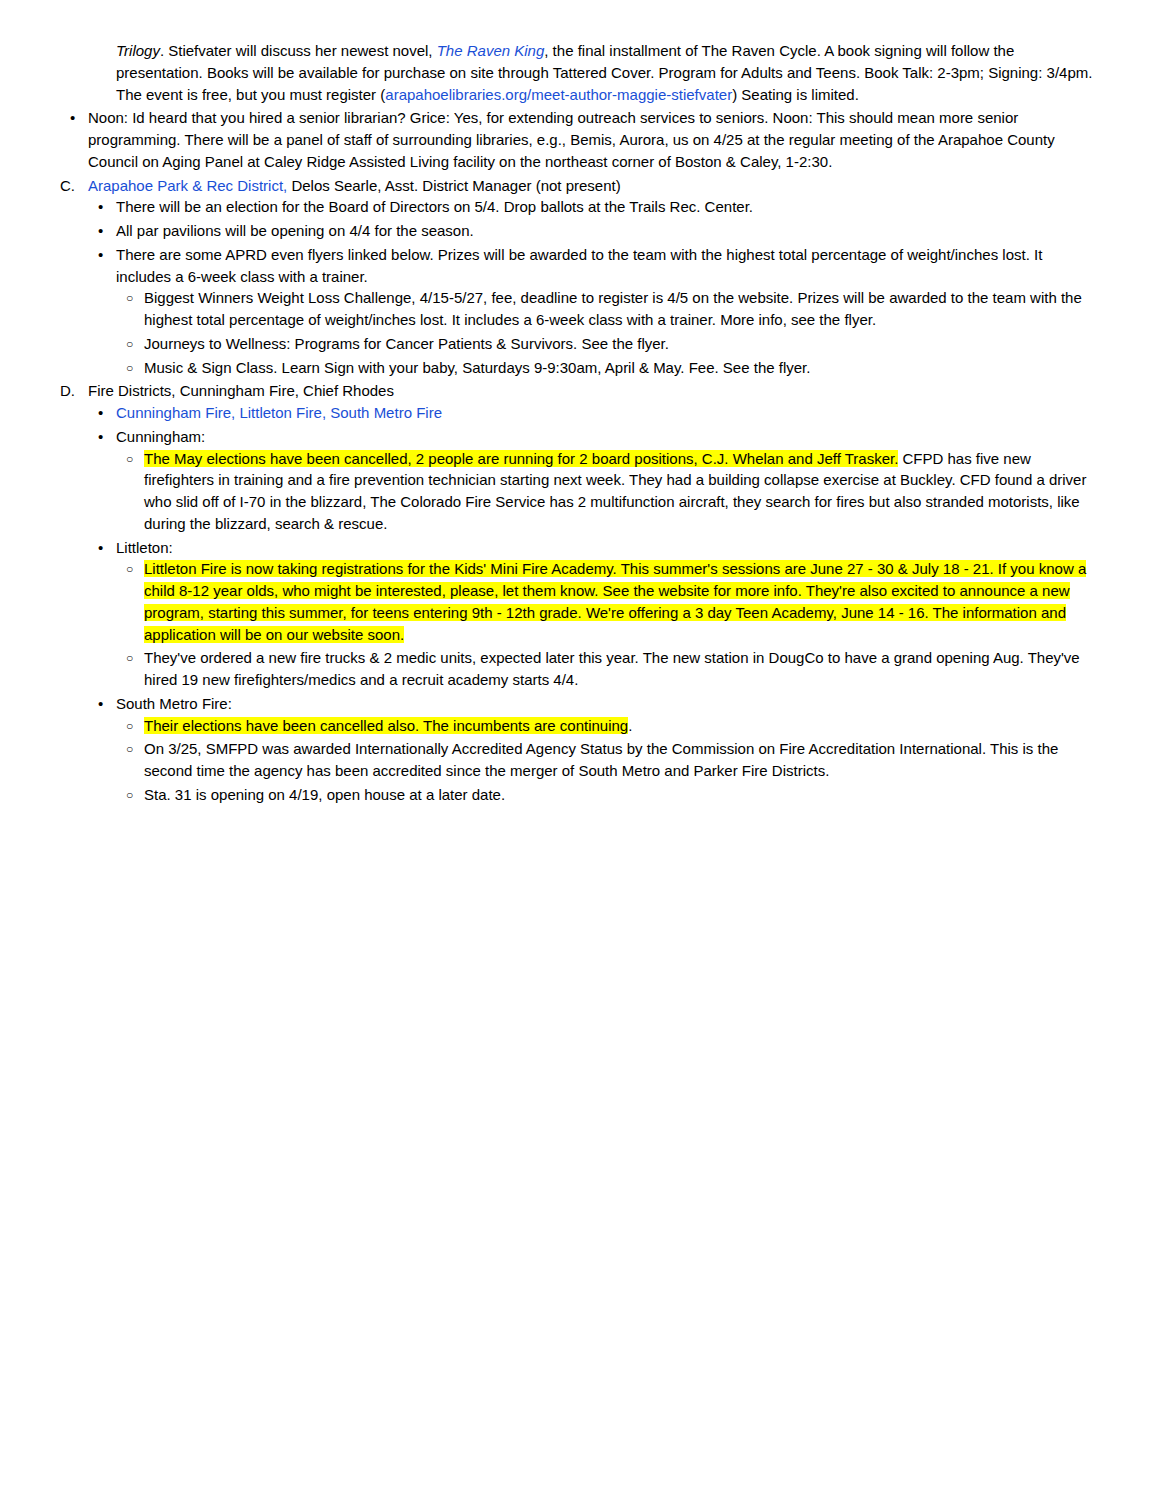Trilogy. Stiefvater will discuss her newest novel, The Raven King, the final installment of The Raven Cycle. A book signing will follow the presentation. Books will be available for purchase on site through Tattered Cover. Program for Adults and Teens. Book Talk: 2-3pm; Signing: 3/4pm. The event is free, but you must register (arapahoelibraries.org/meet-author-maggie-stiefvater) Seating is limited.
Noon: Id heard that you hired a senior librarian? Grice: Yes, for extending outreach services to seniors. Noon: This should mean more senior programming. There will be a panel of staff of surrounding libraries, e.g., Bemis, Aurora, us on 4/25 at the regular meeting of the Arapahoe County Council on Aging Panel at Caley Ridge Assisted Living facility on the northeast corner of Boston & Caley, 1-2:30.
C. Arapahoe Park & Rec District, Delos Searle, Asst. District Manager (not present)
There will be an election for the Board of Directors on 5/4. Drop ballots at the Trails Rec. Center.
All par pavilions will be opening on 4/4 for the season.
There are some APRD even flyers linked below. Prizes will be awarded to the team with the highest total percentage of weight/inches lost. It includes a 6-week class with a trainer.
Biggest Winners Weight Loss Challenge, 4/15-5/27, fee, deadline to register is 4/5 on the website. Prizes will be awarded to the team with the highest total percentage of weight/inches lost. It includes a 6-week class with a trainer. More info, see the flyer.
Journeys to Wellness: Programs for Cancer Patients & Survivors. See the flyer.
Music & Sign Class. Learn Sign with your baby, Saturdays 9-9:30am, April & May. Fee. See the flyer.
D. Fire Districts, Cunningham Fire, Chief Rhodes
Cunningham Fire, Littleton Fire, South Metro Fire
Cunningham:
The May elections have been cancelled, 2 people are running for 2 board positions, C.J. Whelan and Jeff Trasker. CFPD has five new firefighters in training and a fire prevention technician starting next week. They had a building collapse exercise at Buckley. CFD found a driver who slid off of I-70 in the blizzard, The Colorado Fire Service has 2 multifunction aircraft, they search for fires but also stranded motorists, like during the blizzard, search & rescue.
Littleton:
Littleton Fire is now taking registrations for the Kids' Mini Fire Academy. This summer's sessions are June 27 - 30 & July 18 - 21. If you know a child 8-12 year olds, who might be interested, please, let them know. See the website for more info. They're also excited to announce a new program, starting this summer, for teens entering 9th - 12th grade. We're offering a 3 day Teen Academy, June 14 - 16. The information and application will be on our website soon.
They've ordered a new fire trucks & 2 medic units, expected later this year. The new station in DougCo to have a grand opening Aug. They've hired 19 new firefighters/medics and a recruit academy starts 4/4.
South Metro Fire:
Their elections have been cancelled also. The incumbents are continuing.
On 3/25, SMFPD was awarded Internationally Accredited Agency Status by the Commission on Fire Accreditation International. This is the second time the agency has been accredited since the merger of South Metro and Parker Fire Districts.
Sta. 31 is opening on 4/19, open house at a later date.